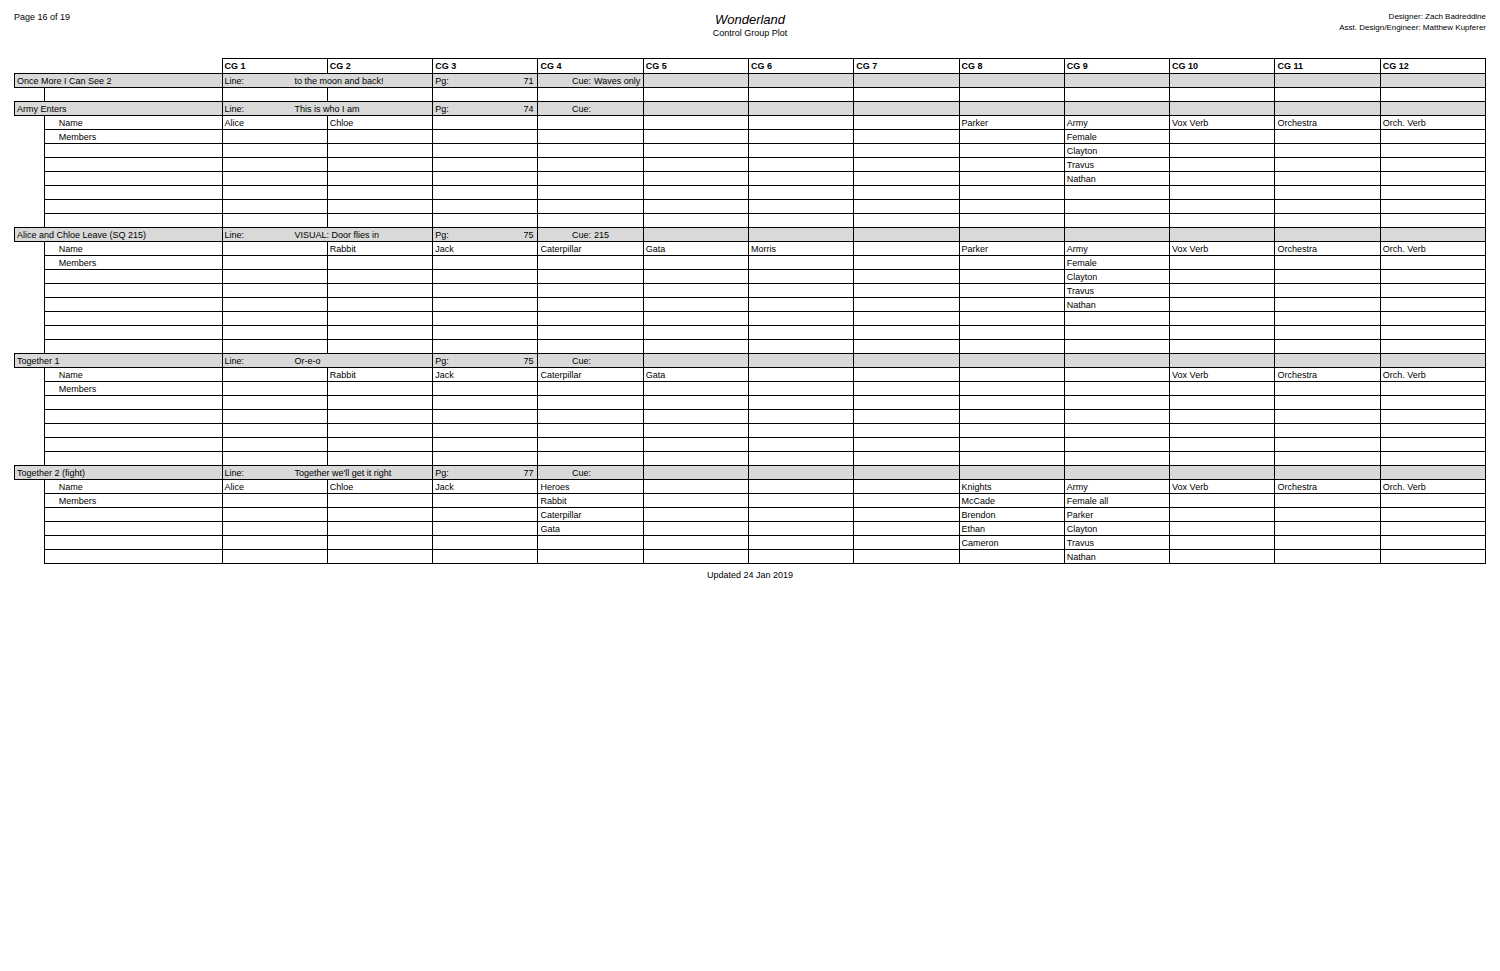Page 16 of 19
Wonderland
Control Group Plot
Designer: Zach Badreddine
Asst. Design/Engineer: Matthew Kupferer
| | | CG 1 | CG 2 | CG 3 | CG 4 | CG 5 | CG 6 | CG 7 | CG 8 | CG 9 | CG 10 | CG 11 | CG 12 |
| --- | --- | --- | --- | --- | --- | --- | --- | --- | --- | --- | --- | --- | --- |
| Once More I Can See 2 | / Line: / to the moon and back! / | / Pg: / 71 / | / Cue: / Waves only / | | | | | | | | |
| Army Enters | / Line: / This is who I am / | / Pg: / 74 / | / Cue: / / | | | | | | | | |
| | Name | Alice | Chloe | | | | | | Parker | Army | Vox Verb | Orchestra | Orch. Verb |
| | Members | | | | | | | | | Female | | | |
| | | | | | | | | | | Clayton | | | |
| | | | | | | | | | | Travus | | | |
| | | | | | | | | | | Nathan | | | |
| Alice and Chloe Leave (SQ 215) | / Line: / VISUAL: Door flies in / | / Pg: / 75 / | / Cue: / 215 / | | | | | | | | |
| | Name | | Rabbit | Jack | Caterpillar | Gata | Morris | | Parker | Army | Vox Verb | Orchestra | Orch. Verb |
| | Members | | | | | | | | | Female | | | |
| | | | | | | | | | | Clayton | | | |
| | | | | | | | | | | Travus | | | |
| | | | | | | | | | | Nathan | | | |
| Together 1 | / Line: / Or-e-o / | / Pg: / 75 / | / Cue: / / | | | | | | | | |
| | Name | | Rabbit | Jack | Caterpillar | Gata | | | | | Vox Verb | Orchestra | Orch. Verb |
| | Members | | | | | | | | | | | | |
| Together 2 (fight) | / Line: / Together we'll get it right / | / Pg: / 77 / | / Cue: / / | | | | | | | | |
| | Name | Alice | Chloe | Jack | Heroes | | | | Knights | Army | Vox Verb | Orchestra | Orch. Verb |
| | Members | | | | Rabbit | | | | McCade | Female all | | | |
| | | | | | Caterpillar | | | | Brendon | Parker | | | |
| | | | | | Gata | | | | Ethan | Clayton | | | |
| | | | | | | | | | Cameron | Travus | | | |
| | | | | | | | | | | Nathan | | | |
Updated 24 Jan 2019